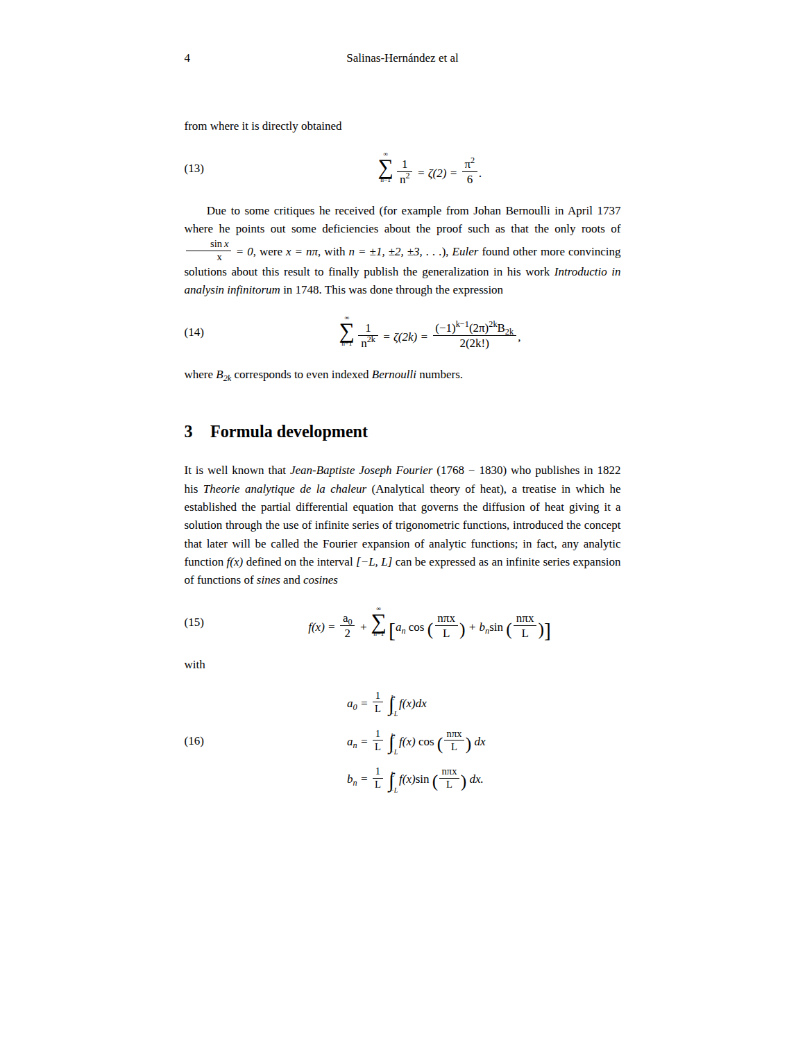4
Salinas-Hernández et al
from where it is directly obtained
(13)
∞∑n=11 n2 = ζ(2) = π26.
Due to some critiques he received (for example from Johan Bernoulli in April 1737 where he points out some deficiencies about the proof such as that the only roots of sin x x = 0, were x = nπ, with n = ±1, ±2, ±3, . . .), Euler found other more convincing solutions about this result to finally publish the generalization in his work Introductio in analysin infinitorum in 1748. This was done through the expression
(14)
∞∑n=11 n2k = ζ(2k) = (−1)k−1(2π)2kB2k 2(2k!),
where B2k corresponds to even indexed Bernoulli numbers.
3 Formula development
It is well known that Jean-Baptiste Joseph Fourier (1768 − 1830) who publishes in 1822 his Theorie analytique de la chaleur (Analytical theory of heat), a treatise in which he established the partial differential equation that governs the diffusion of heat giving it a solution through the use of infinite series of trigonometric functions, introduced the concept that later will be called the Fourier expansion of analytic functions; in fact, any analytic function f(x) defined on the interval [−L, L] can be expressed as an infinite series expansion of functions of sines and cosines
(15)
f(x) = a02 + ∞∑n=1[an cos (nπx L) + bnsin (nπx L)]
with
(16)
a0 = 1 L ∫L−Lf(x)dx
an = 1 L ∫L−Lf(x) cos (nπx L) dx
bn = 1 L ∫L−Lf(x)sin (nπx L) dx.